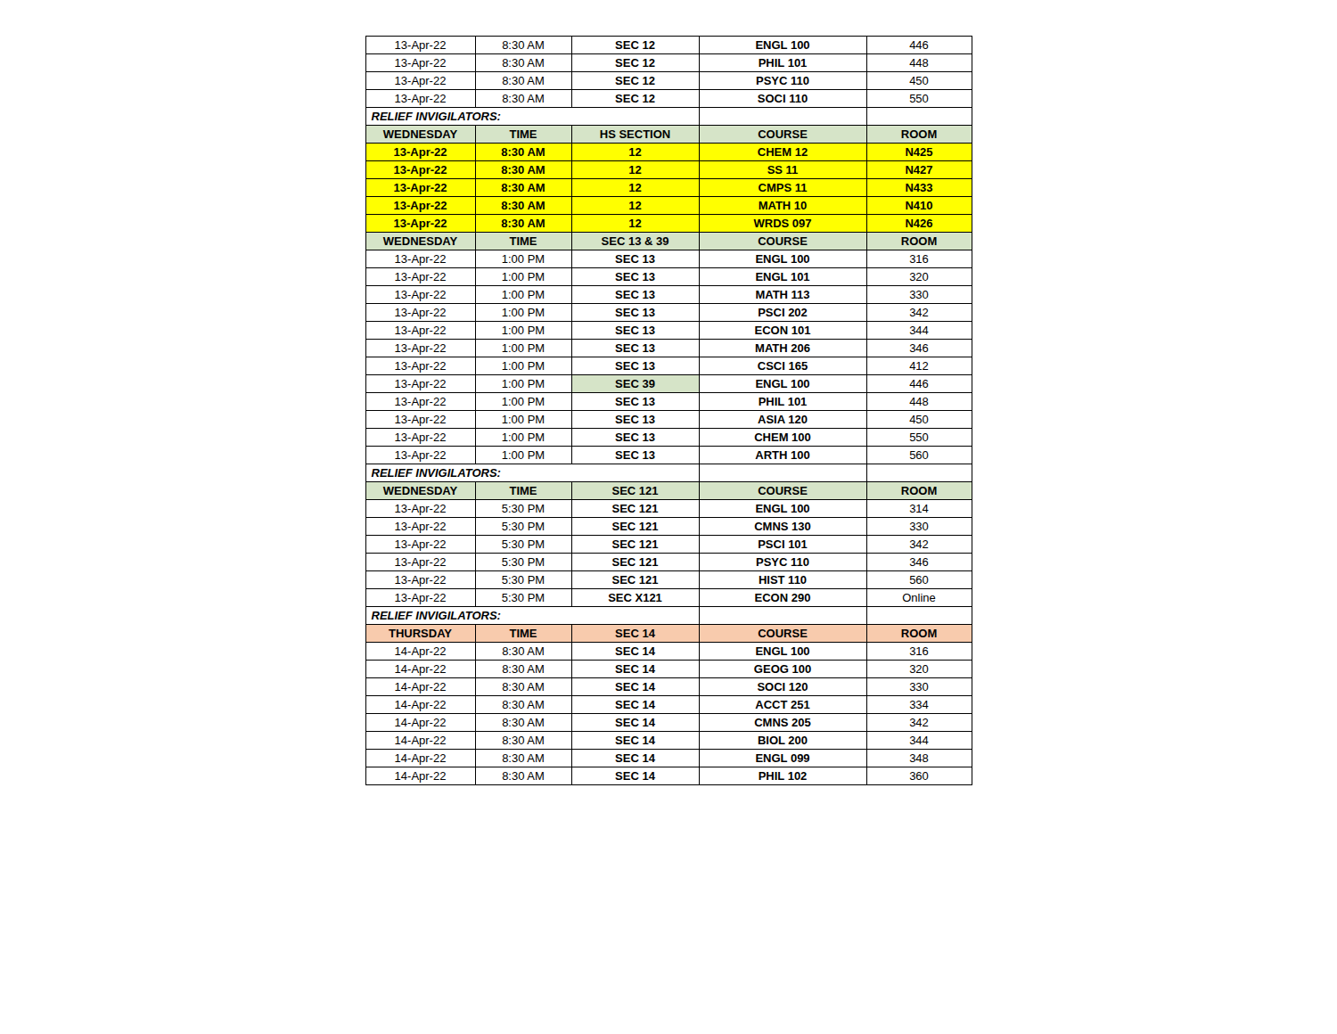| 13-Apr-22 | 8:30 AM | SEC 12 | ENGL 100 | 446 |
| 13-Apr-22 | 8:30 AM | SEC 12 | PHIL 101 | 448 |
| 13-Apr-22 | 8:30 AM | SEC 12 | PSYC 110 | 450 |
| 13-Apr-22 | 8:30 AM | SEC 12 | SOCI 110 | 550 |
| RELIEF INVIGILATORS: | | |
| WEDNESDAY | TIME | HS SECTION | COURSE | ROOM |
| 13-Apr-22 | 8:30 AM | 12 | CHEM 12 | N425 |
| 13-Apr-22 | 8:30 AM | 12 | SS 11 | N427 |
| 13-Apr-22 | 8:30 AM | 12 | CMPS 11 | N433 |
| 13-Apr-22 | 8:30 AM | 12 | MATH 10 | N410 |
| 13-Apr-22 | 8:30 AM | 12 | WRDS 097 | N426 |
| WEDNESDAY | TIME | SEC 13 & 39 | COURSE | ROOM |
| 13-Apr-22 | 1:00 PM | SEC 13 | ENGL 100 | 316 |
| 13-Apr-22 | 1:00 PM | SEC 13 | ENGL 101 | 320 |
| 13-Apr-22 | 1:00 PM | SEC 13 | MATH 113 | 330 |
| 13-Apr-22 | 1:00 PM | SEC 13 | PSCI 202 | 342 |
| 13-Apr-22 | 1:00 PM | SEC 13 | ECON 101 | 344 |
| 13-Apr-22 | 1:00 PM | SEC 13 | MATH 206 | 346 |
| 13-Apr-22 | 1:00 PM | SEC 13 | CSCI 165 | 412 |
| 13-Apr-22 | 1:00 PM | SEC 39 | ENGL 100 | 446 |
| 13-Apr-22 | 1:00 PM | SEC 13 | PHIL 101 | 448 |
| 13-Apr-22 | 1:00 PM | SEC 13 | ASIA 120 | 450 |
| 13-Apr-22 | 1:00 PM | SEC 13 | CHEM 100 | 550 |
| 13-Apr-22 | 1:00 PM | SEC 13 | ARTH 100 | 560 |
| RELIEF INVIGILATORS: | | |
| WEDNESDAY | TIME | SEC 121 | COURSE | ROOM |
| 13-Apr-22 | 5:30 PM | SEC 121 | ENGL 100 | 314 |
| 13-Apr-22 | 5:30 PM | SEC 121 | CMNS 130 | 330 |
| 13-Apr-22 | 5:30 PM | SEC 121 | PSCI 101 | 342 |
| 13-Apr-22 | 5:30 PM | SEC 121 | PSYC 110 | 346 |
| 13-Apr-22 | 5:30 PM | SEC 121 | HIST 110 | 560 |
| 13-Apr-22 | 5:30 PM | SEC X121 | ECON 290 | Online |
| RELIEF INVIGILATORS: | | |
| THURSDAY | TIME | SEC 14 | COURSE | ROOM |
| 14-Apr-22 | 8:30 AM | SEC 14 | ENGL 100 | 316 |
| 14-Apr-22 | 8:30 AM | SEC 14 | GEOG 100 | 320 |
| 14-Apr-22 | 8:30 AM | SEC 14 | SOCI 120 | 330 |
| 14-Apr-22 | 8:30 AM | SEC 14 | ACCT 251 | 334 |
| 14-Apr-22 | 8:30 AM | SEC 14 | CMNS 205 | 342 |
| 14-Apr-22 | 8:30 AM | SEC 14 | BIOL 200 | 344 |
| 14-Apr-22 | 8:30 AM | SEC 14 | ENGL 099 | 348 |
| 14-Apr-22 | 8:30 AM | SEC 14 | PHIL 102 | 360 |